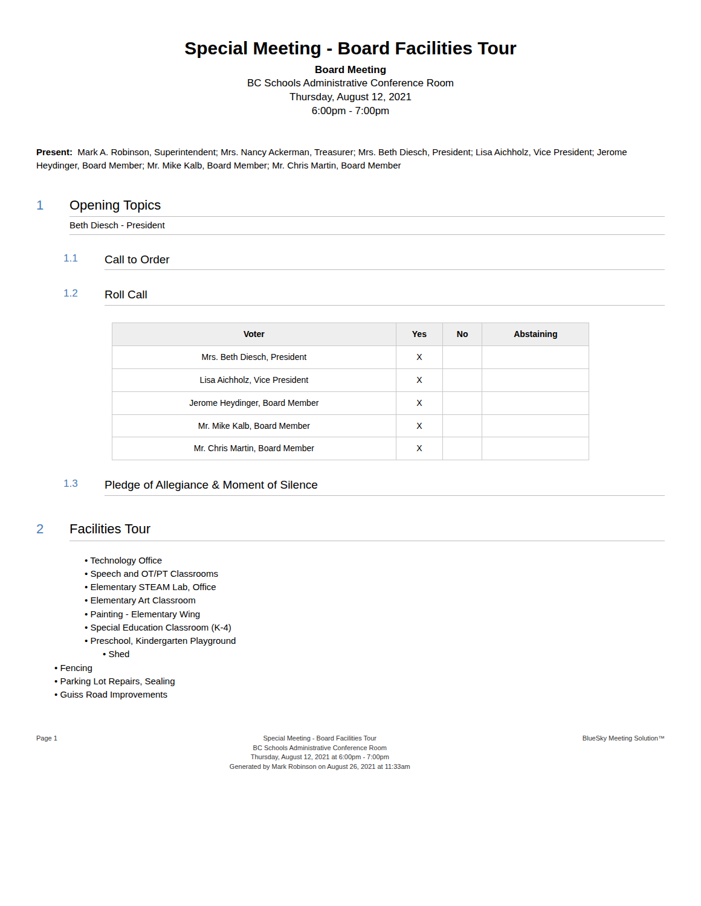Special Meeting - Board Facilities Tour
Board Meeting
BC Schools Administrative Conference Room
Thursday, August 12, 2021
6:00pm - 7:00pm
Present: Mark A. Robinson, Superintendent; Mrs. Nancy Ackerman, Treasurer; Mrs. Beth Diesch, President; Lisa Aichholz, Vice President; Jerome Heydinger, Board Member; Mr. Mike Kalb, Board Member; Mr. Chris Martin, Board Member
1
Opening Topics
Beth Diesch - President
1.1
Call to Order
1.2
Roll Call
| Voter | Yes | No | Abstaining |
| --- | --- | --- | --- |
| Mrs. Beth Diesch, President | X | | |
| Lisa Aichholz, Vice President | X | | |
| Jerome Heydinger, Board Member | X | | |
| Mr. Mike Kalb, Board Member | X | | |
| Mr. Chris Martin, Board Member | X | | |
1.3
Pledge of Allegiance & Moment of Silence
2
Facilities Tour
• Technology Office
• Speech and OT/PT Classrooms
• Elementary STEAM Lab, Office
• Elementary Art Classroom
• Painting - Elementary Wing
• Special Education Classroom (K-4)
• Preschool, Kindergarten Playground
• Shed
• Fencing
• Parking Lot Repairs, Sealing
• Guiss Road Improvements
Page 1
Special Meeting - Board Facilities Tour
BC Schools Administrative Conference Room
Thursday, August 12, 2021 at 6:00pm - 7:00pm
Generated by Mark Robinson on August 26, 2021 at 11:33am
BlueSky Meeting Solution™